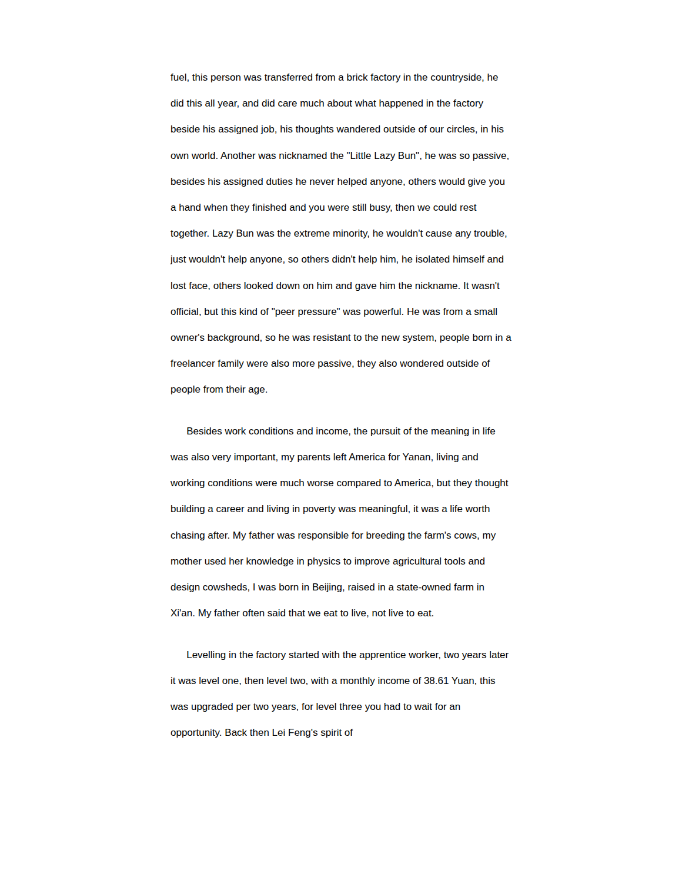fuel, this person was transferred from a brick factory in the countryside, he did this all year, and did care much about what happened in the factory beside his assigned job, his thoughts wandered outside of our circles, in his own world. Another was nicknamed the "Little Lazy Bun", he was so passive, besides his assigned duties he never helped anyone, others would give you a hand when they finished and you were still busy, then we could rest together. Lazy Bun was the extreme minority, he wouldn't cause any trouble, just wouldn't help anyone, so others didn't help him, he isolated himself and lost face, others looked down on him and gave him the nickname. It wasn't official, but this kind of "peer pressure" was powerful. He was from a small owner's background, so he was resistant to the new system, people born in a freelancer family were also more passive, they also wondered outside of people from their age.
Besides work conditions and income, the pursuit of the meaning in life was also very important, my parents left America for Yanan, living and working conditions were much worse compared to America, but they thought building a career and living in poverty was meaningful, it was a life worth chasing after. My father was responsible for breeding the farm's cows, my mother used her knowledge in physics to improve agricultural tools and design cowsheds, I was born in Beijing, raised in a state-owned farm in Xi'an. My father often said that we eat to live, not live to eat.
Levelling in the factory started with the apprentice worker, two years later it was level one, then level two, with a monthly income of 38.61 Yuan, this was upgraded per two years, for level three you had to wait for an opportunity. Back then Lei Feng's spirit of